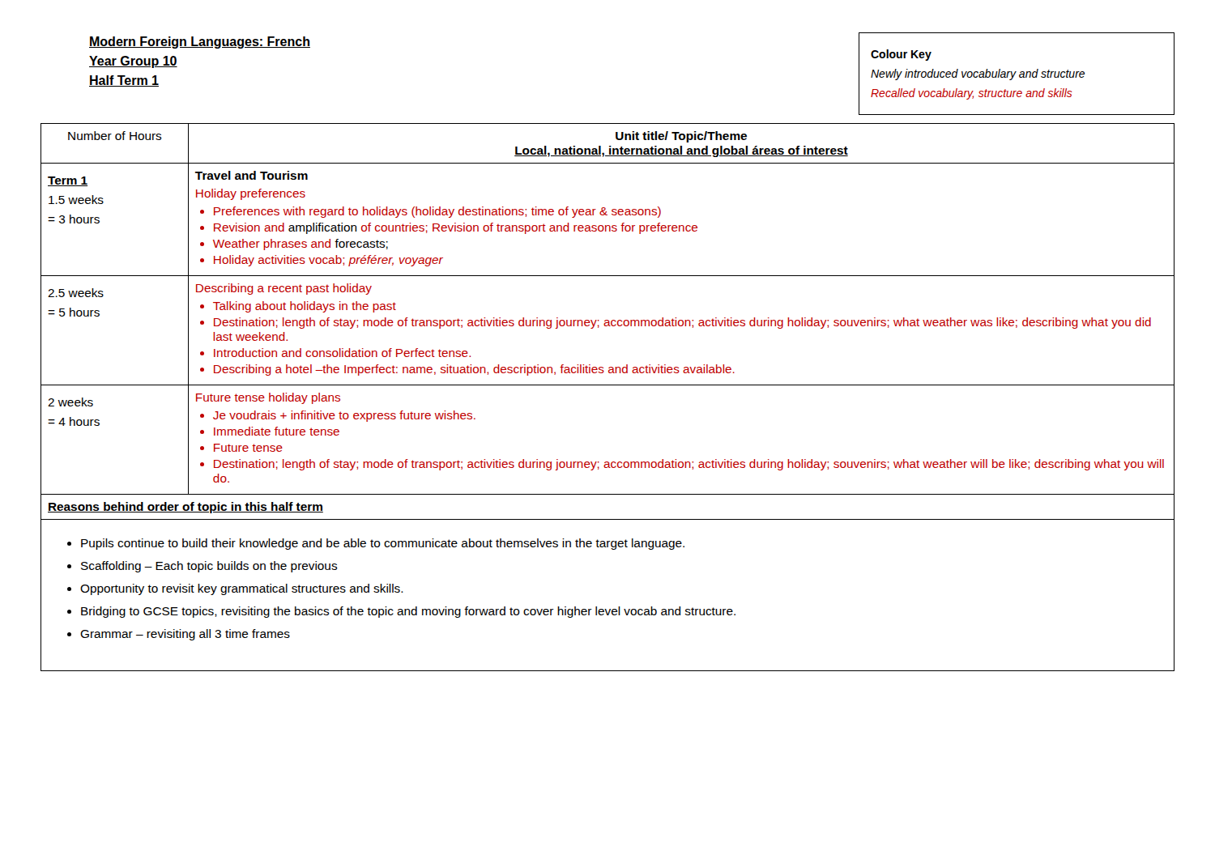Colour Key
Newly introduced vocabulary and structure
Recalled vocabulary, structure and skills
Modern Foreign Languages: French Year Group 10 Half Term 1
| Number of Hours | Unit title/ Topic/Theme Local, national, international and global áreas of interest |
| --- | --- |
| Term 1 1.5 weeks = 3 hours | Travel and Tourism Holiday preferences Preferences with regard to holidays (holiday destinations; time of year & seasons) Revision and amplification of countries; Revision of transport and reasons for preference Weather phrases and forecasts; Holiday activities vocab; préférer, voyager |
| 2.5 weeks = 5 hours | Describing a recent past holiday Talking about holidays in the past Destination; length of stay; mode of transport; activities during journey; accommodation; activities during holiday; souvenirs; what weather was like; describing what you did last weekend. Introduction and consolidation of Perfect tense. Describing a hotel –the Imperfect: name, situation, description, facilities and activities available. |
| 2 weeks = 4 hours | Future tense holiday plans Je voudrais + infinitive to express future wishes. Immediate future tense Future tense Destination; length of stay; mode of transport; activities during journey; accommodation; activities during holiday; souvenirs; what weather will be like; describing what you will do. |
| Reasons behind order of topic in this half term |
| Pupils continue to build their knowledge and be able to communicate about themselves in the target language. Scaffolding – Each topic builds on the previous Opportunity to revisit key grammatical structures and skills. Bridging to GCSE topics, revisiting the basics of the topic and moving forward to cover higher level vocab and structure. Grammar – revisiting all 3 time frames |